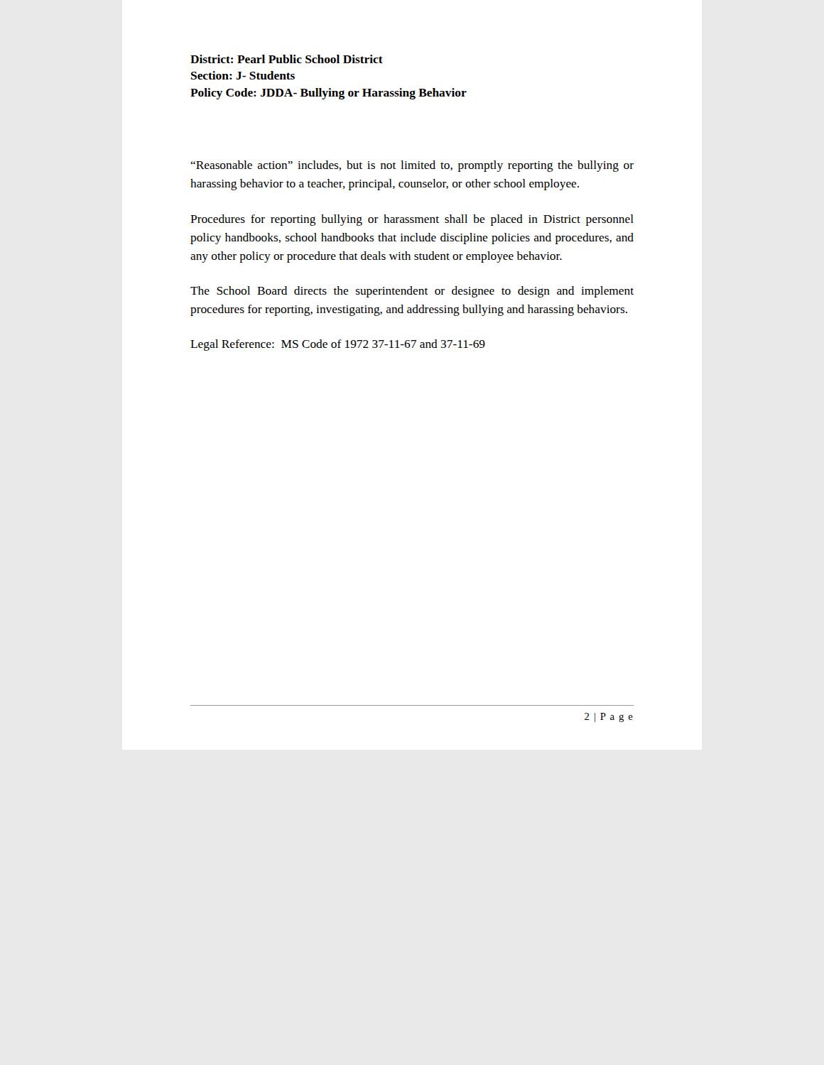District: Pearl Public School District
Section: J- Students
Policy Code: JDDA- Bullying or Harassing Behavior
“Reasonable action” includes, but is not limited to, promptly reporting the bullying or harassing behavior to a teacher, principal, counselor, or other school employee.
Procedures for reporting bullying or harassment shall be placed in District personnel policy handbooks, school handbooks that include discipline policies and procedures, and any other policy or procedure that deals with student or employee behavior.
The School Board directs the superintendent or designee to design and implement procedures for reporting, investigating, and addressing bullying and harassing behaviors.
Legal Reference: MS Code of 1972 37-11-67 and 37-11-69
2 | P a g e